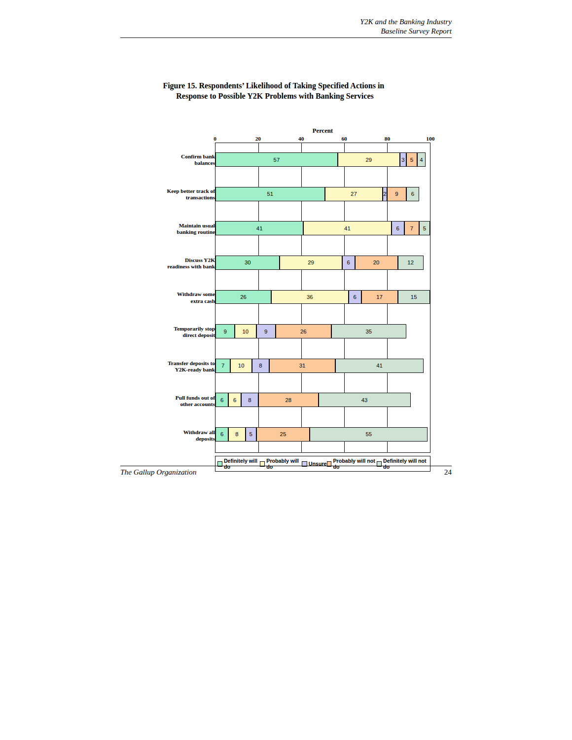Y2K and the Banking Industry
Baseline Survey Report
Figure 15. Respondents’ Likelihood of Taking Specified Actions in Response to Possible Y2K Problems with Banking Services
Percent
| | 0 20 40 60 80 100 |
| / Confirm bank balances / / Keep better track of transactions / / Maintain usual banking routine / / Discuss Y2K readiness with bank / / Withdraw some extra cash / / Temporarily stop direct deposit / / Transfer deposits to Y2K-ready bank / / Pull funds out of other accounts / / Withdraw all deposits / | 57 29 3 5 4 51 27 2 9 6 41 41 6 7 5 30 29 6 20 12 26 36 6 17 15 9 10 9 26 35 7 10 8 31 41 6 6 8 28 43 6 8 5 25 55 |
Definitely will do Probably will do Unsure Probably will not do Definitely will not do
The Gallup Organization
24